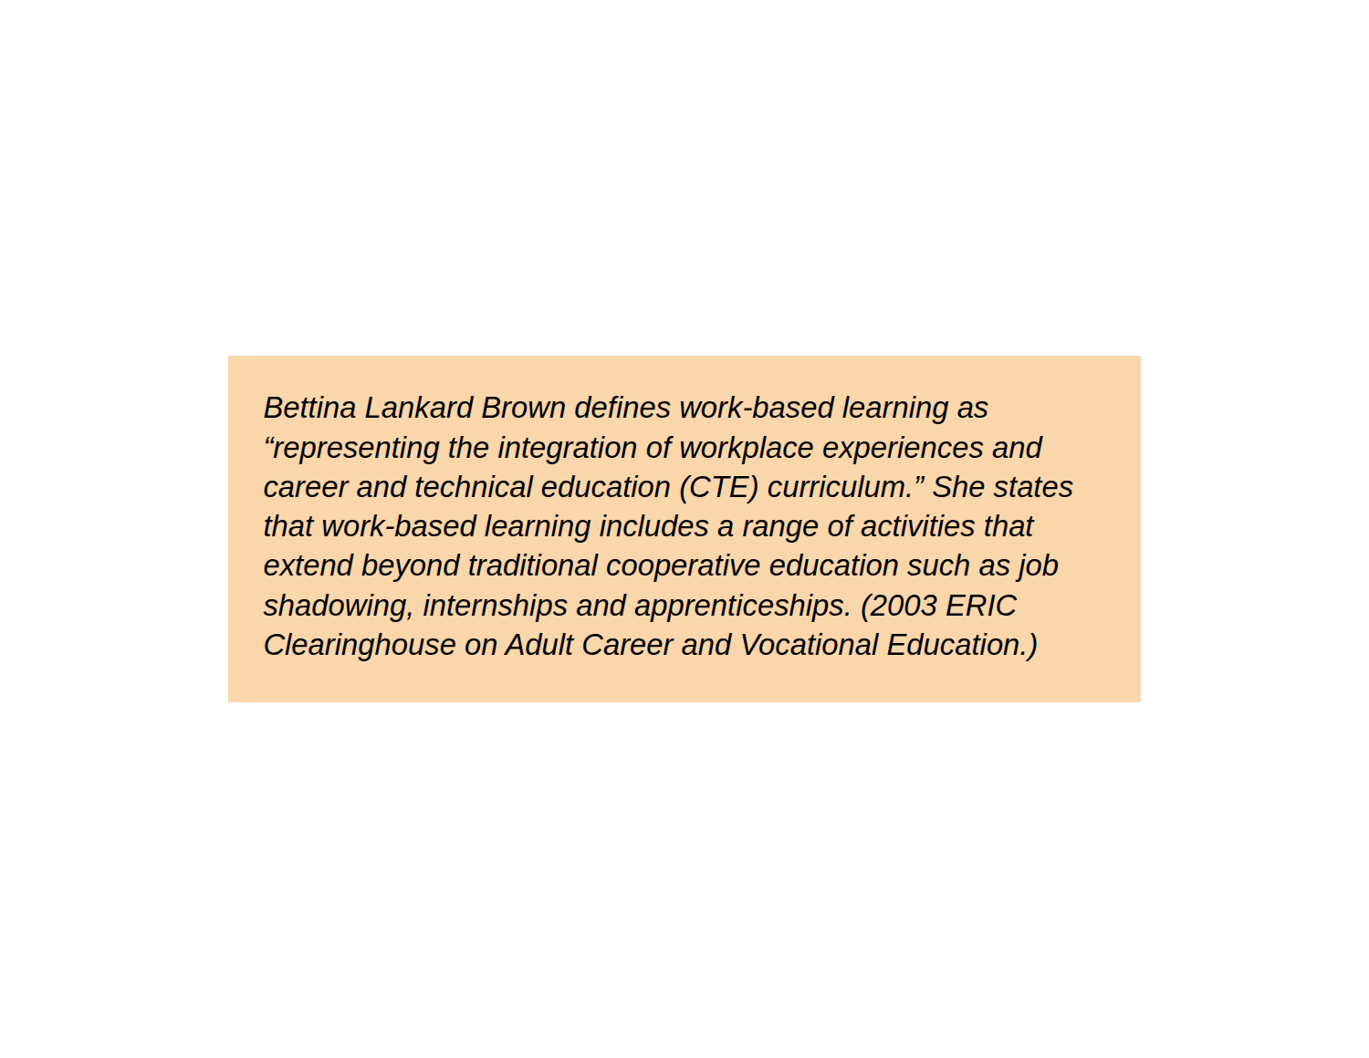Bettina Lankard Brown defines work-based learning as “representing the integration of workplace experiences and career and technical education (CTE) curriculum.” She states that work-based learning includes a range of activities that extend beyond traditional cooperative education such as job shadowing, internships and apprenticeships. (2003 ERIC Clearinghouse on Adult Career and Vocational Education.)